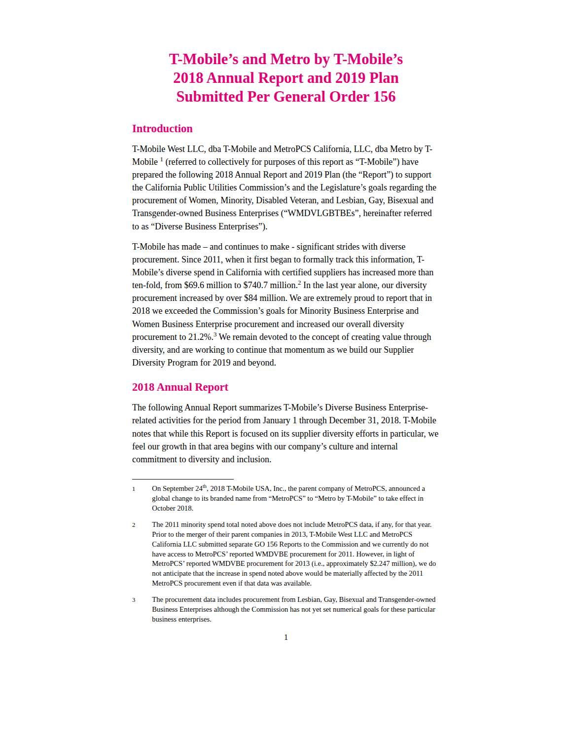T-Mobile’s and Metro by T-Mobile’s
2018 Annual Report and 2019 Plan
Submitted Per General Order 156
Introduction
T-Mobile West LLC, dba T-Mobile and MetroPCS California, LLC, dba Metro by T-Mobile 1 (referred to collectively for purposes of this report as “T-Mobile”) have prepared the following 2018 Annual Report and 2019 Plan (the “Report”) to support the California Public Utilities Commission’s and the Legislature’s goals regarding the procurement of Women, Minority, Disabled Veteran, and Lesbian, Gay, Bisexual and Transgender-owned Business Enterprises (“WMDVLGBTBEs”, hereinafter referred to as “Diverse Business Enterprises”).
T-Mobile has made – and continues to make - significant strides with diverse procurement. Since 2011, when it first began to formally track this information, T-Mobile’s diverse spend in California with certified suppliers has increased more than ten-fold, from $69.6 million to $740.7 million.2 In the last year alone, our diversity procurement increased by over $84 million. We are extremely proud to report that in 2018 we exceeded the Commission’s goals for Minority Business Enterprise and Women Business Enterprise procurement and increased our overall diversity procurement to 21.2%.3 We remain devoted to the concept of creating value through diversity, and are working to continue that momentum as we build our Supplier Diversity Program for 2019 and beyond.
2018 Annual Report
The following Annual Report summarizes T-Mobile’s Diverse Business Enterprise-related activities for the period from January 1 through December 31, 2018. T-Mobile notes that while this Report is focused on its supplier diversity efforts in particular, we feel our growth in that area begins with our company’s culture and internal commitment to diversity and inclusion.
1
On September 24th, 2018 T-Mobile USA, Inc., the parent company of MetroPCS, announced a global change to its branded name from “MetroPCS” to “Metro by T-Mobile” to take effect in October 2018.
2
The 2011 minority spend total noted above does not include MetroPCS data, if any, for that year. Prior to the merger of their parent companies in 2013, T-Mobile West LLC and MetroPCS California LLC submitted separate GO 156 Reports to the Commission and we currently do not have access to MetroPCS’ reported WMDVBE procurement for 2011. However, in light of MetroPCS’ reported WMDVBE procurement for 2013 (i.e., approximately $2.247 million), we do not anticipate that the increase in spend noted above would be materially affected by the 2011 MetroPCS procurement even if that data was available.
3
The procurement data includes procurement from Lesbian, Gay, Bisexual and Transgender-owned Business Enterprises although the Commission has not yet set numerical goals for these particular business enterprises.
1